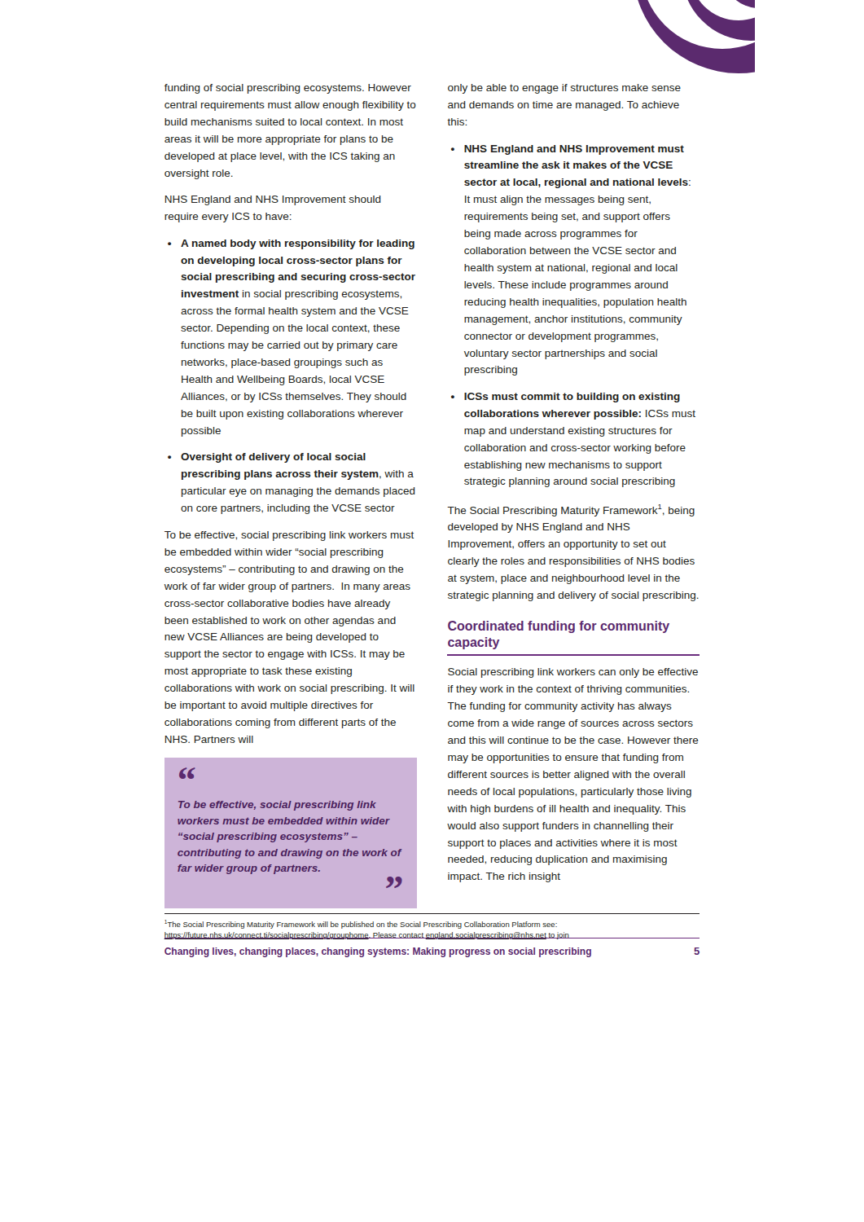funding of social prescribing ecosystems. However central requirements must allow enough flexibility to build mechanisms suited to local context. In most areas it will be more appropriate for plans to be developed at place level, with the ICS taking an oversight role.
NHS England and NHS Improvement should require every ICS to have:
A named body with responsibility for leading on developing local cross-sector plans for social prescribing and securing cross-sector investment in social prescribing ecosystems, across the formal health system and the VCSE sector. Depending on the local context, these functions may be carried out by primary care networks, place-based groupings such as Health and Wellbeing Boards, local VCSE Alliances, or by ICSs themselves. They should be built upon existing collaborations wherever possible
Oversight of delivery of local social prescribing plans across their system, with a particular eye on managing the demands placed on core partners, including the VCSE sector
To be effective, social prescribing link workers must be embedded within wider “social prescribing ecosystems” – contributing to and drawing on the work of far wider group of partners. In many areas cross-sector collaborative bodies have already been established to work on other agendas and new VCSE Alliances are being developed to support the sector to engage with ICSs. It may be most appropriate to task these existing collaborations with work on social prescribing. It will be important to avoid multiple directives for collaborations coming from different parts of the NHS. Partners will
“
To be effective, social prescribing link workers must be embedded within wider “social prescribing ecosystems” – contributing to and drawing on the work of far wider group of partners.
”
only be able to engage if structures make sense and demands on time are managed. To achieve this:
NHS England and NHS Improvement must streamline the ask it makes of the VCSE sector at local, regional and national levels: It must align the messages being sent, requirements being set, and support offers being made across programmes for collaboration between the VCSE sector and health system at national, regional and local levels. These include programmes around reducing health inequalities, population health management, anchor institutions, community connector or development programmes, voluntary sector partnerships and social prescribing
ICSs must commit to building on existing collaborations wherever possible: ICSs must map and understand existing structures for collaboration and cross-sector working before establishing new mechanisms to support strategic planning around social prescribing
The Social Prescribing Maturity Framework1, being developed by NHS England and NHS Improvement, offers an opportunity to set out clearly the roles and responsibilities of NHS bodies at system, place and neighbourhood level in the strategic planning and delivery of social prescribing.
Coordinated funding for community capacity
Social prescribing link workers can only be effective if they work in the context of thriving communities. The funding for community activity has always come from a wide range of sources across sectors and this will continue to be the case. However there may be opportunities to ensure that funding from different sources is better aligned with the overall needs of local populations, particularly those living with high burdens of ill health and inequality. This would also support funders in channelling their support to places and activities where it is most needed, reducing duplication and maximising impact. The rich insight
1The Social Prescribing Maturity Framework will be published on the Social Prescribing Collaboration Platform see: https://future.nhs.uk/connect.ti/socialprescribing/grouphome. Please contact england.socialprescribing@nhs.net to join
Changing lives, changing places, changing systems: Making progress on social prescribing 5